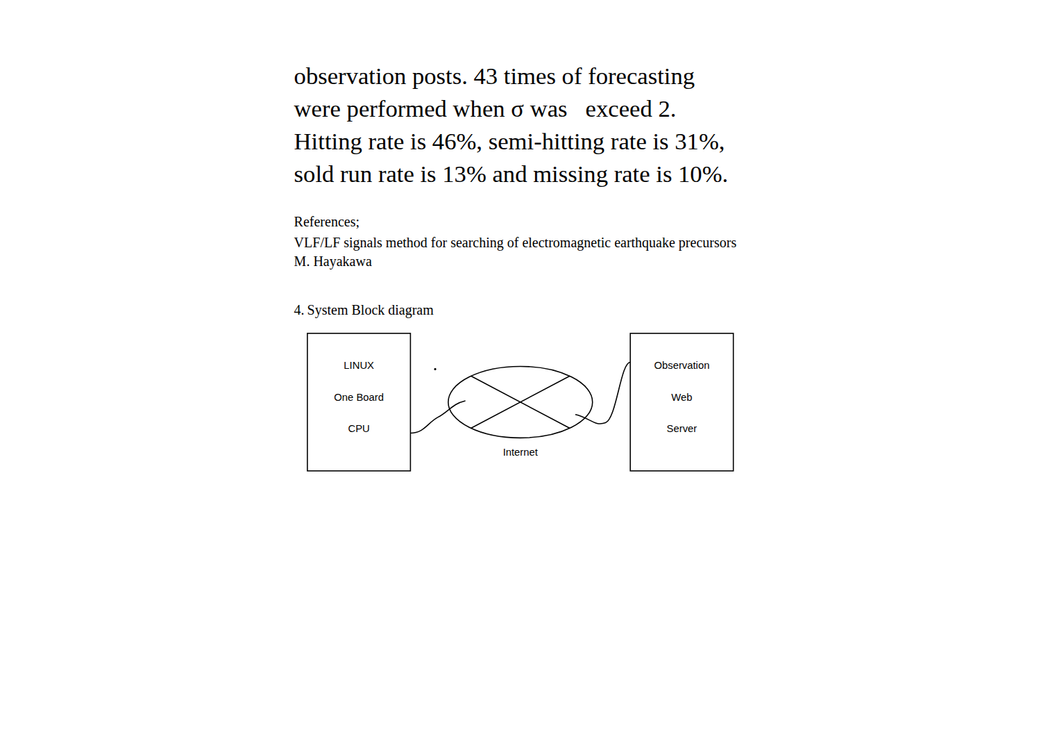observation posts. 43 times of forecasting were performed when σ was exceed 2. Hitting rate is 46%, semi-hitting rate is 31%, sold run rate is 13% and missing rate is 10%.
References;
VLF/LF signals method for searching of electromagnetic earthquake precursors
M. Hayakawa
4. System Block diagram
LINUX One Board CPU Internet Observation Web Server